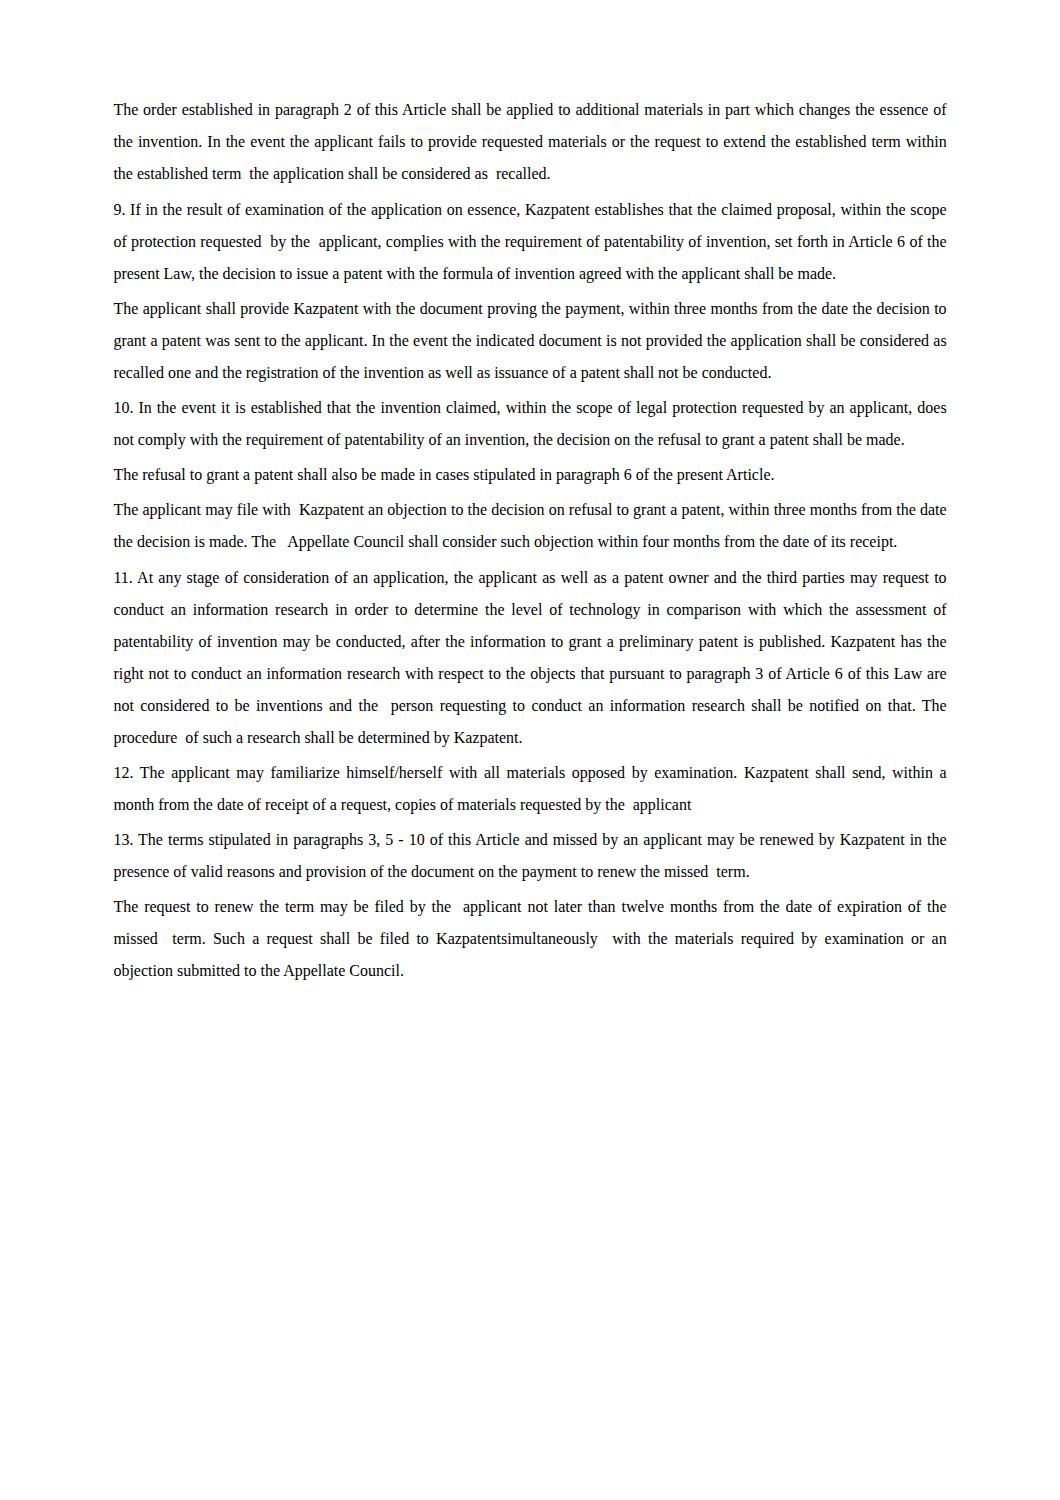The order established in paragraph 2 of this Article shall be applied to additional materials in part which changes the essence of the invention. In the event the applicant fails to provide requested materials or the request to extend the established term within the established term the application shall be considered as recalled.
9. If in the result of examination of the application on essence, Kazpatent establishes that the claimed proposal, within the scope of protection requested by the applicant, complies with the requirement of patentability of invention, set forth in Article 6 of the present Law, the decision to issue a patent with the formula of invention agreed with the applicant shall be made.
The applicant shall provide Kazpatent with the document proving the payment, within three months from the date the decision to grant a patent was sent to the applicant. In the event the indicated document is not provided the application shall be considered as recalled one and the registration of the invention as well as issuance of a patent shall not be conducted.
10. In the event it is established that the invention claimed, within the scope of legal protection requested by an applicant, does not comply with the requirement of patentability of an invention, the decision on the refusal to grant a patent shall be made.
The refusal to grant a patent shall also be made in cases stipulated in paragraph 6 of the present Article.
The applicant may file with Kazpatent an objection to the decision on refusal to grant a patent, within three months from the date the decision is made. The Appellate Council shall consider such objection within four months from the date of its receipt.
11. At any stage of consideration of an application, the applicant as well as a patent owner and the third parties may request to conduct an information research in order to determine the level of technology in comparison with which the assessment of patentability of invention may be conducted, after the information to grant a preliminary patent is published. Kazpatent has the right not to conduct an information research with respect to the objects that pursuant to paragraph 3 of Article 6 of this Law are not considered to be inventions and the person requesting to conduct an information research shall be notified on that. The procedure of such a research shall be determined by Kazpatent.
12. The applicant may familiarize himself/herself with all materials opposed by examination. Kazpatent shall send, within a month from the date of receipt of a request, copies of materials requested by the applicant
13. The terms stipulated in paragraphs 3, 5 - 10 of this Article and missed by an applicant may be renewed by Kazpatent in the presence of valid reasons and provision of the document on the payment to renew the missed term.
The request to renew the term may be filed by the applicant not later than twelve months from the date of expiration of the missed term. Such a request shall be filed to Kazpatentsimultaneously with the materials required by examination or an objection submitted to the Appellate Council.